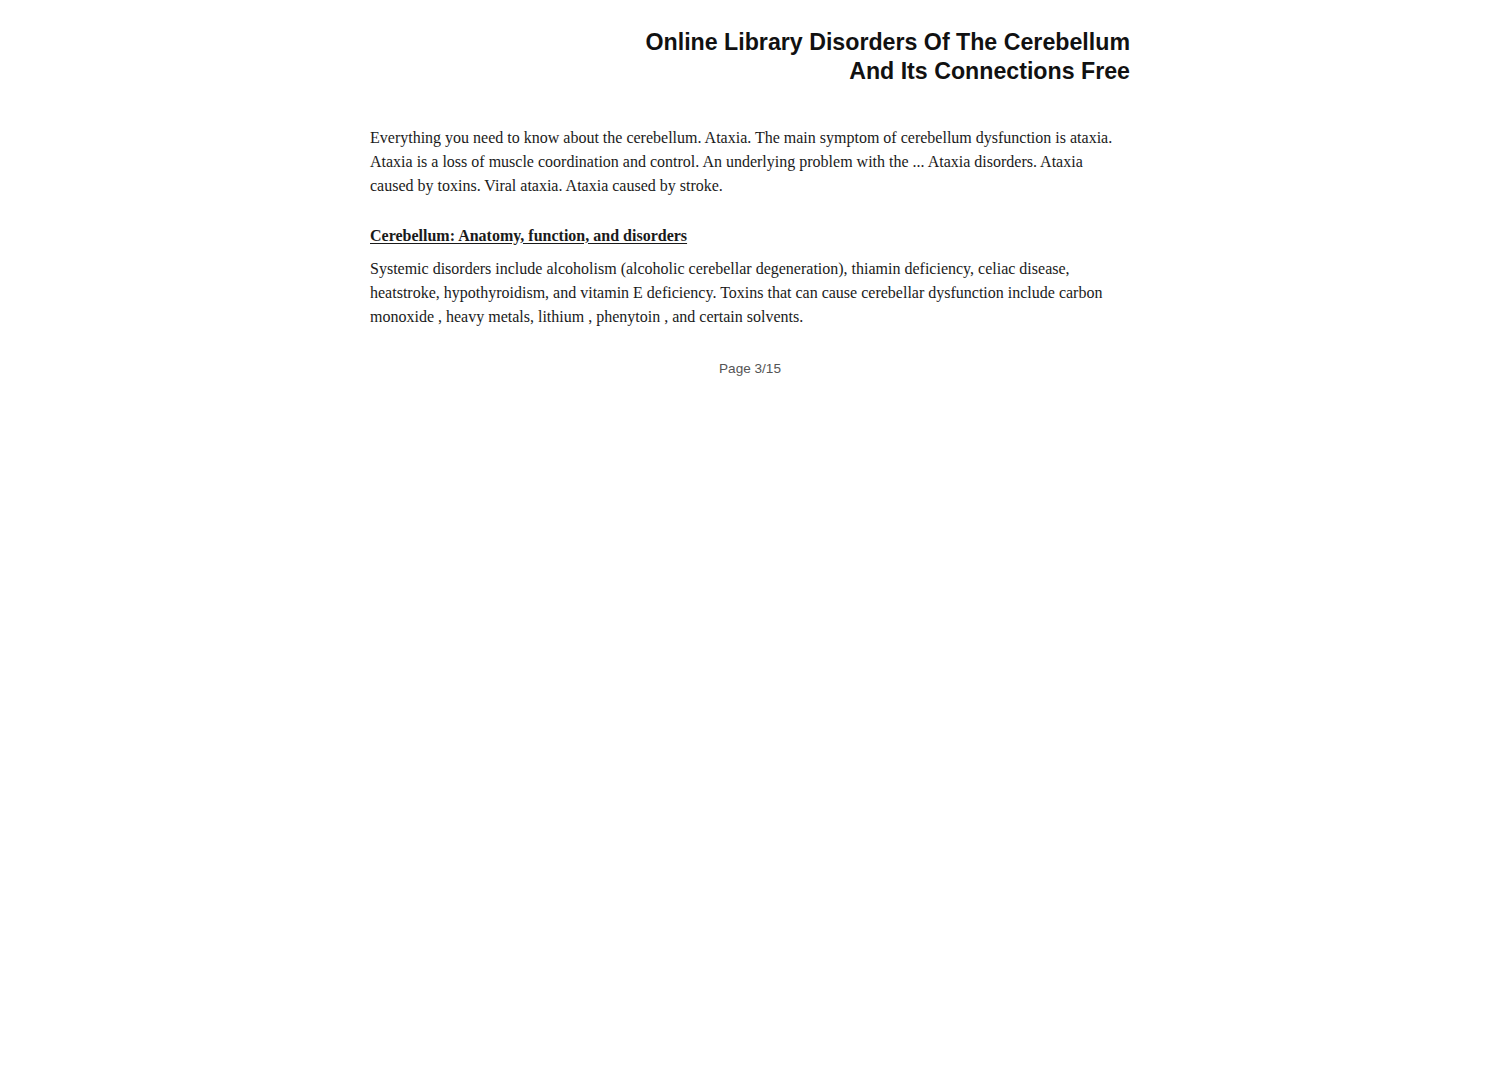Online Library Disorders Of The Cerebellum And Its Connections Free
Everything you need to know about the cerebellum. Ataxia. The main symptom of cerebellum dysfunction is ataxia. Ataxia is a loss of muscle coordination and control. An underlying problem with the ... Ataxia disorders. Ataxia caused by toxins. Viral ataxia. Ataxia caused by stroke.
Cerebellum: Anatomy, function, and disorders
Systemic disorders include alcoholism (alcoholic cerebellar degeneration), thiamin deficiency, celiac disease, heatstroke, hypothyroidism, and vitamin E deficiency. Toxins that can cause cerebellar dysfunction include carbon monoxide , heavy metals, lithium , phenytoin , and certain solvents.
Page 3/15